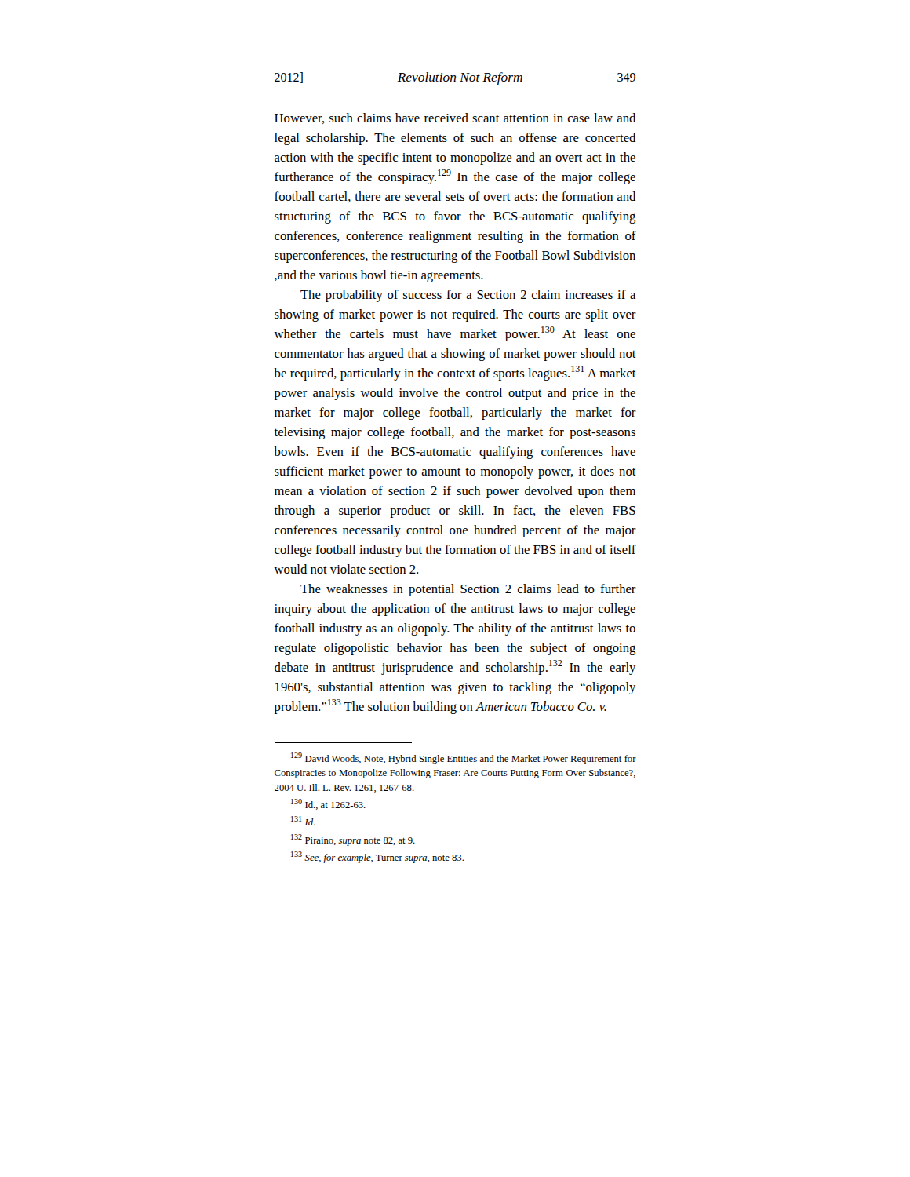2012] Revolution Not Reform 349
However, such claims have received scant attention in case law and legal scholarship. The elements of such an offense are concerted action with the specific intent to monopolize and an overt act in the furtherance of the conspiracy.129 In the case of the major college football cartel, there are several sets of overt acts: the formation and structuring of the BCS to favor the BCS-automatic qualifying conferences, conference realignment resulting in the formation of superconferences, the restructuring of the Football Bowl Subdivision ,and the various bowl tie-in agreements.
The probability of success for a Section 2 claim increases if a showing of market power is not required. The courts are split over whether the cartels must have market power.130 At least one commentator has argued that a showing of market power should not be required, particularly in the context of sports leagues.131 A market power analysis would involve the control output and price in the market for major college football, particularly the market for televising major college football, and the market for post-seasons bowls. Even if the BCS-automatic qualifying conferences have sufficient market power to amount to monopoly power, it does not mean a violation of section 2 if such power devolved upon them through a superior product or skill. In fact, the eleven FBS conferences necessarily control one hundred percent of the major college football industry but the formation of the FBS in and of itself would not violate section 2.
The weaknesses in potential Section 2 claims lead to further inquiry about the application of the antitrust laws to major college football industry as an oligopoly. The ability of the antitrust laws to regulate oligopolistic behavior has been the subject of ongoing debate in antitrust jurisprudence and scholarship.132 In the early 1960's, substantial attention was given to tackling the “oligopoly problem.”133 The solution building on American Tobacco Co. v.
129 David Woods, Note, Hybrid Single Entities and the Market Power Requirement for Conspiracies to Monopolize Following Fraser: Are Courts Putting Form Over Substance?, 2004 U. Ill. L. Rev. 1261, 1267-68.
130 Id., at 1262-63.
131 Id.
132 Piraino, supra note 82, at 9.
133 See, for example, Turner supra, note 83.